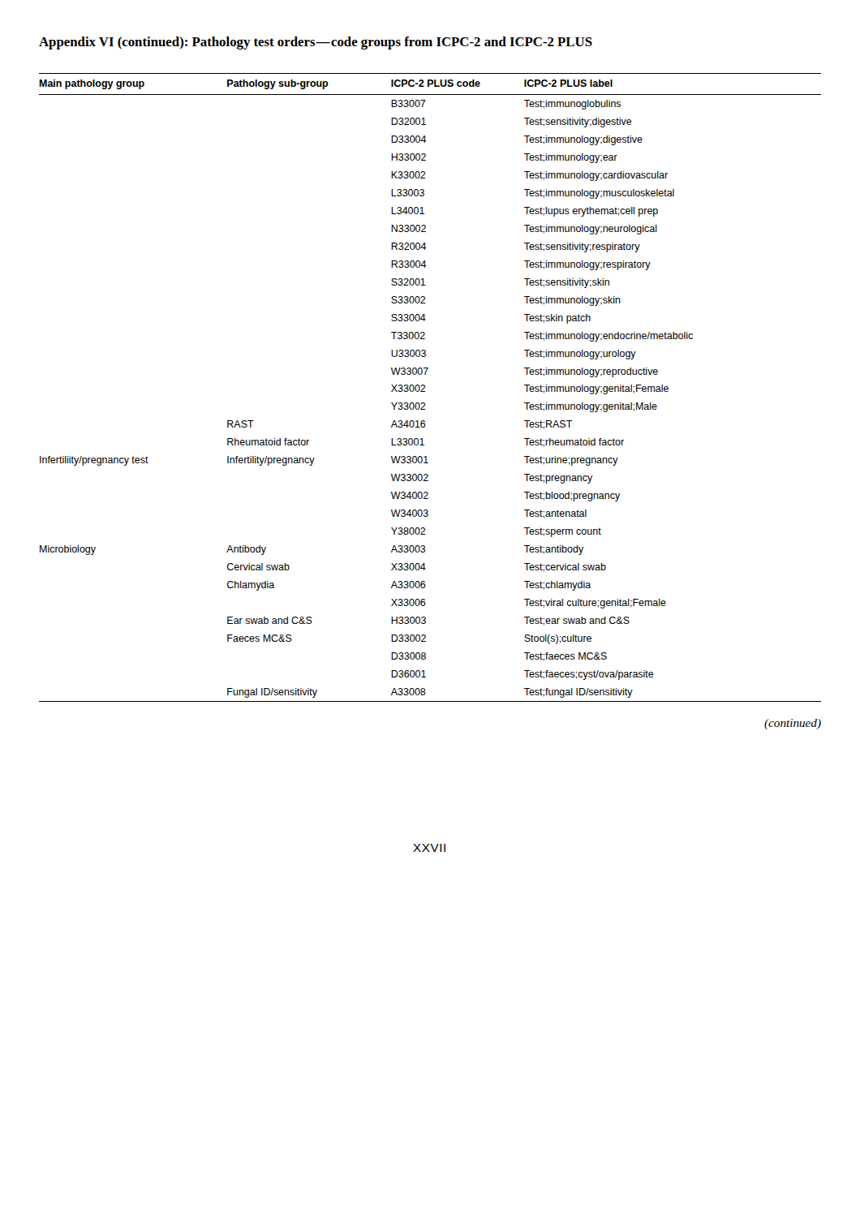Appendix VI (continued): Pathology test orders — code groups from ICPC-2 and ICPC-2 PLUS
| Main pathology group | Pathology sub-group | ICPC-2 PLUS code | ICPC-2 PLUS label |
| --- | --- | --- | --- |
| | | B33007 | Test;immunoglobulins |
| | | D32001 | Test;sensitivity;digestive |
| | | D33004 | Test;immunology;digestive |
| | | H33002 | Test;immunology;ear |
| | | K33002 | Test;immunology;cardiovascular |
| | | L33003 | Test;immunology;musculoskeletal |
| | | L34001 | Test;lupus erythemat;cell prep |
| | | N33002 | Test;immunology;neurological |
| | | R32004 | Test;sensitivity;respiratory |
| | | R33004 | Test;immunology;respiratory |
| | | S32001 | Test;sensitivity;skin |
| | | S33002 | Test;immunology;skin |
| | | S33004 | Test;skin patch |
| | | T33002 | Test;immunology;endocrine/metabolic |
| | | U33003 | Test;immunology;urology |
| | | W33007 | Test;immunology;reproductive |
| | | X33002 | Test;immunology;genital;Female |
| | | Y33002 | Test;immunology;genital;Male |
| | RAST | A34016 | Test;RAST |
| | Rheumatoid factor | L33001 | Test;rheumatoid factor |
| Infertiliity/pregnancy test | Infertility/pregnancy | W33001 | Test;urine;pregnancy |
| | | W33002 | Test;pregnancy |
| | | W34002 | Test;blood;pregnancy |
| | | W34003 | Test;antenatal |
| | | Y38002 | Test;sperm count |
| Microbiology | Antibody | A33003 | Test;antibody |
| | Cervical swab | X33004 | Test;cervical swab |
| | Chlamydia | A33006 | Test;chlamydia |
| | | X33006 | Test;viral culture;genital;Female |
| | Ear swab and C&S | H33003 | Test;ear swab and C&S |
| | Faeces MC&S | D33002 | Stool(s);culture |
| | | D33008 | Test;faeces MC&S |
| | | D36001 | Test;faeces;cyst/ova/parasite |
| | Fungal ID/sensitivity | A33008 | Test;fungal ID/sensitivity |
(continued)
XXVII